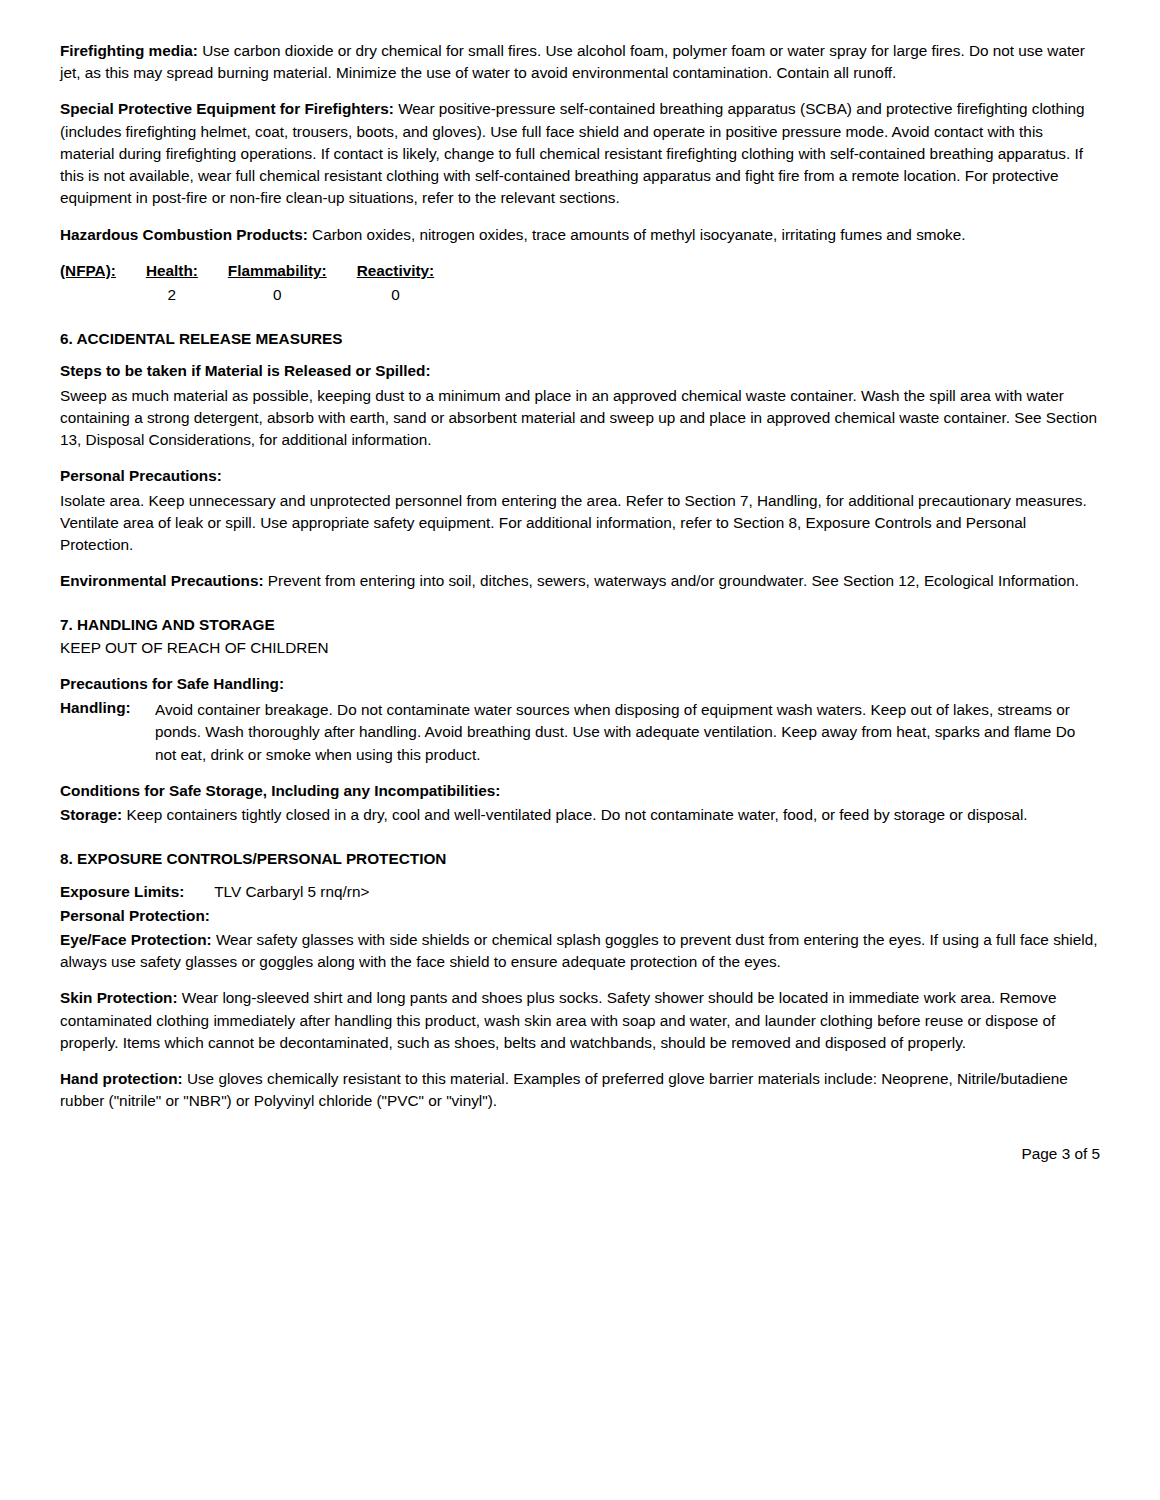Firefighting media: Use carbon dioxide or dry chemical for small fires. Use alcohol foam, polymer foam or water spray for large fires. Do not use water jet, as this may spread burning material. Minimize the use of water to avoid environmental contamination. Contain all runoff.
Special Protective Equipment for Firefighters: Wear positive-pressure self-contained breathing apparatus (SCBA) and protective firefighting clothing (includes firefighting helmet, coat, trousers, boots, and gloves). Use full face shield and operate in positive pressure mode. Avoid contact with this material during firefighting operations. If contact is likely, change to full chemical resistant firefighting clothing with self-contained breathing apparatus. If this is not available, wear full chemical resistant clothing with self-contained breathing apparatus and fight fire from a remote location. For protective equipment in post-fire or non-fire clean-up situations, refer to the relevant sections.
Hazardous Combustion Products: Carbon oxides, nitrogen oxides, trace amounts of methyl isocyanate, irritating fumes and smoke.
| (NFPA): | Health: | Flammability: | Reactivity: |
| | 2 | 0 | 0 |
6. ACCIDENTAL RELEASE MEASURES
Steps to be taken if Material is Released or Spilled:
Sweep as much material as possible, keeping dust to a minimum and place in an approved chemical waste container. Wash the spill area with water containing a strong detergent, absorb with earth, sand or absorbent material and sweep up and place in approved chemical waste container. See Section 13, Disposal Considerations, for additional information.
Personal Precautions:
Isolate area. Keep unnecessary and unprotected personnel from entering the area. Refer to Section 7, Handling, for additional precautionary measures. Ventilate area of leak or spill. Use appropriate safety equipment. For additional information, refer to Section 8, Exposure Controls and Personal Protection.
Environmental Precautions: Prevent from entering into soil, ditches, sewers, waterways and/or groundwater. See Section 12, Ecological Information.
7. HANDLING AND STORAGE
KEEP OUT OF REACH OF CHILDREN
Precautions for Safe Handling:
Handling:
Avoid container breakage. Do not contaminate water sources when disposing of equipment wash waters. Keep out of lakes, streams or ponds. Wash thoroughly after handling. Avoid breathing dust. Use with adequate ventilation. Keep away from heat, sparks and flame Do not eat, drink or smoke when using this product.
Conditions for Safe Storage, Including any Incompatibilities:
Storage: Keep containers tightly closed in a dry, cool and well-ventilated place. Do not contaminate water, food, or feed by storage or disposal.
8. EXPOSURE CONTROLS/PERSONAL PROTECTION
Exposure Limits: TLV Carbaryl 5 rnq/rn>
Personal Protection:
Eye/Face Protection: Wear safety glasses with side shields or chemical splash goggles to prevent dust from entering the eyes. If using a full face shield, always use safety glasses or goggles along with the face shield to ensure adequate protection of the eyes.
Skin Protection: Wear long-sleeved shirt and long pants and shoes plus socks. Safety shower should be located in immediate work area. Remove contaminated clothing immediately after handling this product, wash skin area with soap and water, and launder clothing before reuse or dispose of properly. Items which cannot be decontaminated, such as shoes, belts and watchbands, should be removed and disposed of properly.
Hand protection: Use gloves chemically resistant to this material. Examples of preferred glove barrier materials include: Neoprene, Nitrile/butadiene rubber ("nitrile" or "NBR") or Polyvinyl chloride ("PVC" or "vinyl").
Page 3 of 5